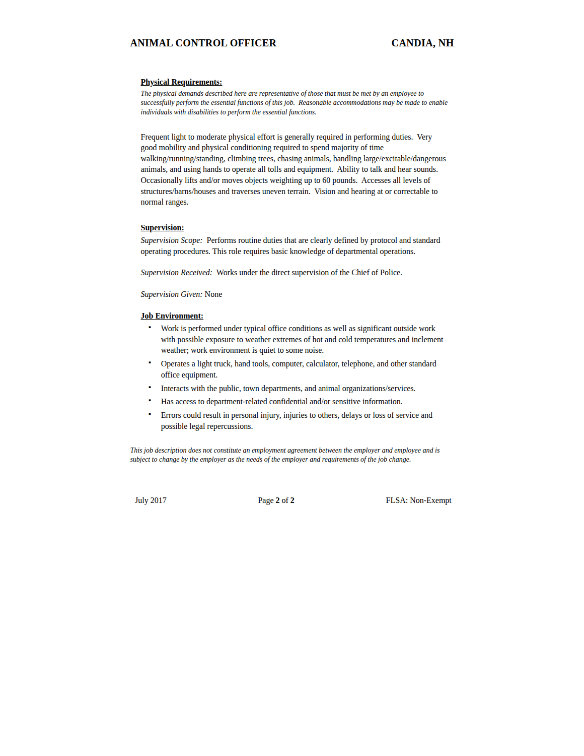ANIMAL CONTROL OFFICER CANDIA, NH
Physical Requirements:
The physical demands described here are representative of those that must be met by an employee to successfully perform the essential functions of this job. Reasonable accommodations may be made to enable individuals with disabilities to perform the essential functions.
Frequent light to moderate physical effort is generally required in performing duties. Very good mobility and physical conditioning required to spend majority of time walking/running/standing, climbing trees, chasing animals, handling large/excitable/dangerous animals, and using hands to operate all tolls and equipment. Ability to talk and hear sounds. Occasionally lifts and/or moves objects weighting up to 60 pounds. Accesses all levels of structures/barns/houses and traverses uneven terrain. Vision and hearing at or correctable to normal ranges.
Supervision:
Supervision Scope: Performs routine duties that are clearly defined by protocol and standard operating procedures. This role requires basic knowledge of departmental operations.
Supervision Received: Works under the direct supervision of the Chief of Police.
Supervision Given: None
Job Environment:
Work is performed under typical office conditions as well as significant outside work with possible exposure to weather extremes of hot and cold temperatures and inclement weather; work environment is quiet to some noise.
Operates a light truck, hand tools, computer, calculator, telephone, and other standard office equipment.
Interacts with the public, town departments, and animal organizations/services.
Has access to department-related confidential and/or sensitive information.
Errors could result in personal injury, injuries to others, delays or loss of service and possible legal repercussions.
This job description does not constitute an employment agreement between the employer and employee and is subject to change by the employer as the needs of the employer and requirements of the job change.
July 2017 Page 2 of 2 FLSA: Non-Exempt